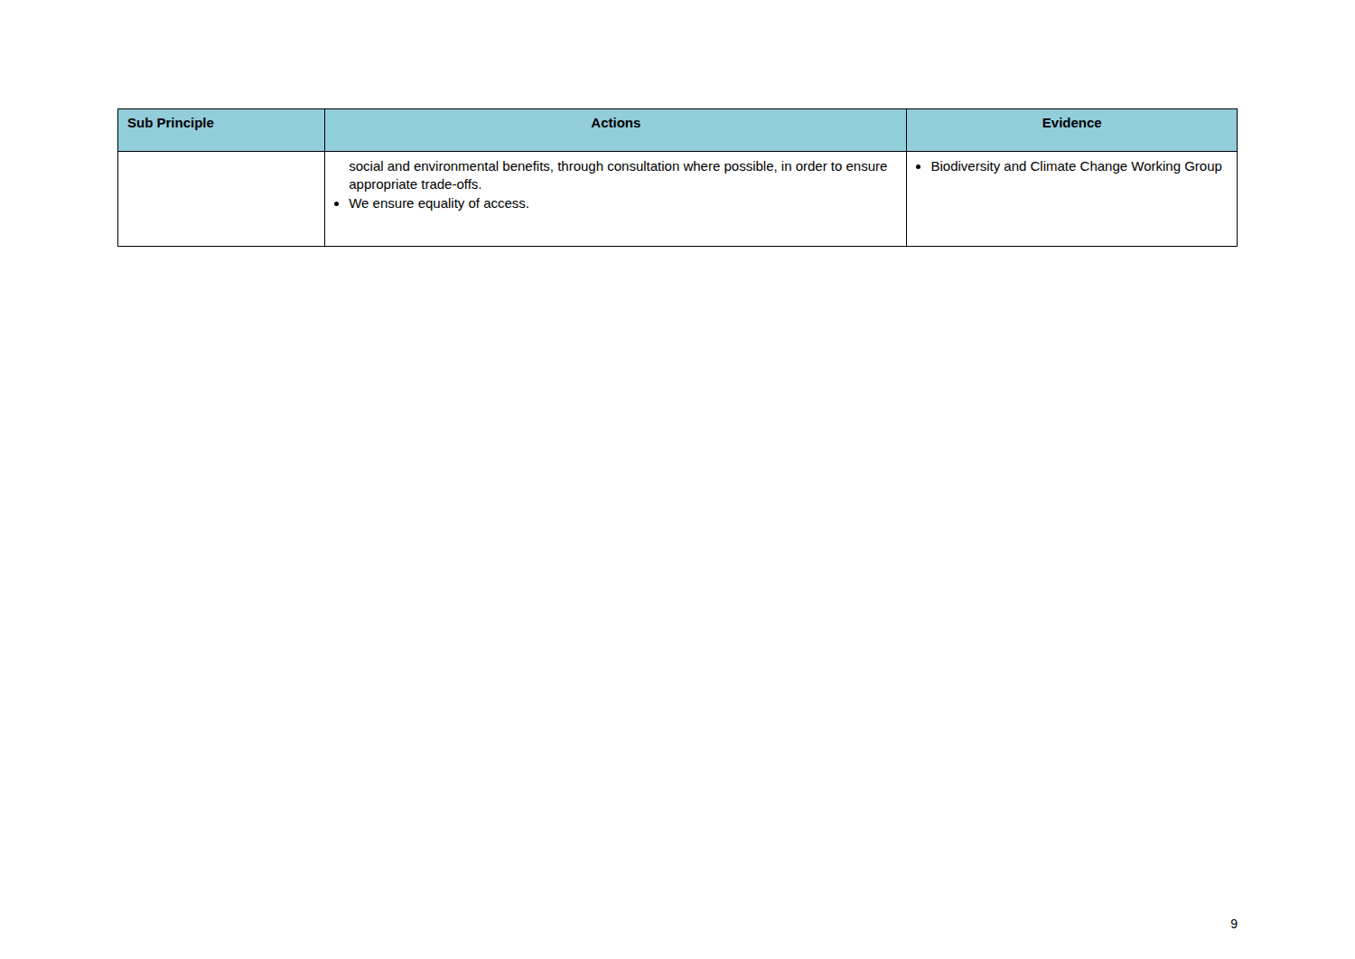| Sub Principle | Actions | Evidence |
| --- | --- | --- |
| | social and environmental benefits, through consultation where possible, in order to ensure appropriate trade-offs. We ensure equality of access. | Biodiversity and Climate Change Working Group |
9